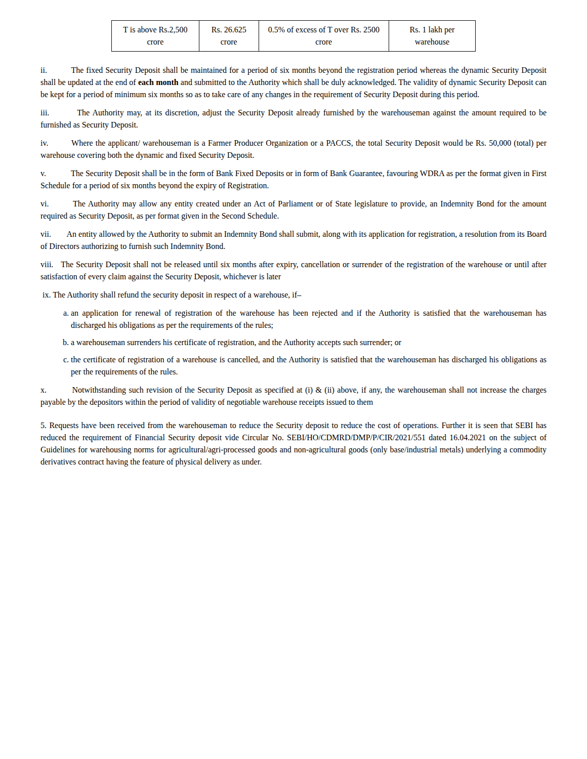| T is above Rs.2,500 crore | Rs. 26.625 crore | 0.5% of excess of T over Rs. 2500 crore | Rs. 1 lakh per warehouse |
ii. The fixed Security Deposit shall be maintained for a period of six months beyond the registration period whereas the dynamic Security Deposit shall be updated at the end of each month and submitted to the Authority which shall be duly acknowledged. The validity of dynamic Security Deposit can be kept for a period of minimum six months so as to take care of any changes in the requirement of Security Deposit during this period.
iii. The Authority may, at its discretion, adjust the Security Deposit already furnished by the warehouseman against the amount required to be furnished as Security Deposit.
iv. Where the applicant/ warehouseman is a Farmer Producer Organization or a PACCS, the total Security Deposit would be Rs. 50,000 (total) per warehouse covering both the dynamic and fixed Security Deposit.
v. The Security Deposit shall be in the form of Bank Fixed Deposits or in form of Bank Guarantee, favouring WDRA as per the format given in First Schedule for a period of six months beyond the expiry of Registration.
vi. The Authority may allow any entity created under an Act of Parliament or of State legislature to provide, an Indemnity Bond for the amount required as Security Deposit, as per format given in the Second Schedule.
vii. An entity allowed by the Authority to submit an Indemnity Bond shall submit, along with its application for registration, a resolution from its Board of Directors authorizing to furnish such Indemnity Bond.
viii. The Security Deposit shall not be released until six months after expiry, cancellation or surrender of the registration of the warehouse or until after satisfaction of every claim against the Security Deposit, whichever is later
ix. The Authority shall refund the security deposit in respect of a warehouse, if–
an application for renewal of registration of the warehouse has been rejected and if the Authority is satisfied that the warehouseman has discharged his obligations as per the requirements of the rules;
a warehouseman surrenders his certificate of registration, and the Authority accepts such surrender; or
the certificate of registration of a warehouse is cancelled, and the Authority is satisfied that the warehouseman has discharged his obligations as per the requirements of the rules.
x. Notwithstanding such revision of the Security Deposit as specified at (i) & (ii) above, if any, the warehouseman shall not increase the charges payable by the depositors within the period of validity of negotiable warehouse receipts issued to them
5. Requests have been received from the warehouseman to reduce the Security deposit to reduce the cost of operations. Further it is seen that SEBI has reduced the requirement of Financial Security deposit vide Circular No. SEBI/HO/CDMRD/DMP/P/CIR/2021/551 dated 16.04.2021 on the subject of Guidelines for warehousing norms for agricultural/agri-processed goods and non-agricultural goods (only base/industrial metals) underlying a commodity derivatives contract having the feature of physical delivery as under.